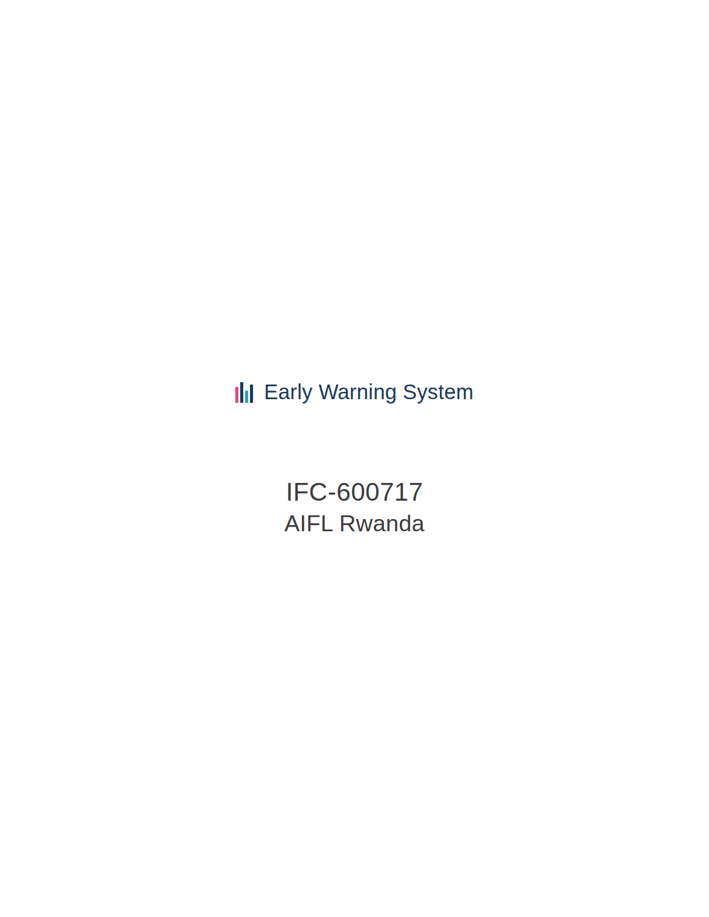Early Warning System
IFC-600717
AIFL Rwanda